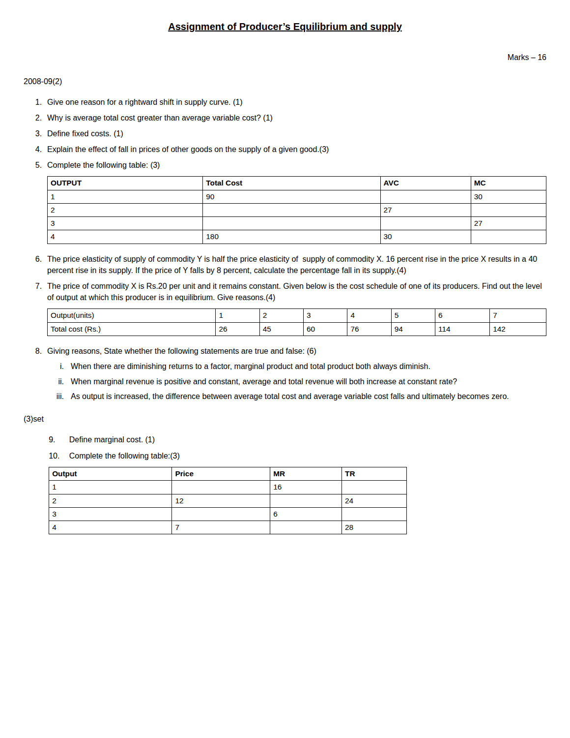Assignment of Producer’s Equilibrium and supply
Marks – 16
2008-09(2)
Give one reason for a rightward shift in supply curve. (1)
Why is average total cost greater than average variable cost? (1)
Define fixed costs. (1)
Explain the effect of fall in prices of other goods on the supply of a given good.(3)
Complete the following table: (3)
| OUTPUT | Total Cost | AVC | MC |
| --- | --- | --- | --- |
| 1 | 90 | | 30 |
| 2 | | 27 | |
| 3 | | | 27 |
| 4 | 180 | 30 | |
The price elasticity of supply of commodity Y is half the price elasticity of supply of commodity X. 16 percent rise in the price X results in a 40 percent rise in its supply. If the price of Y falls by 8 percent, calculate the percentage fall in its supply.(4)
The price of commodity X is Rs.20 per unit and it remains constant. Given below is the cost schedule of one of its producers. Find out the level of output at which this producer is in equilibrium. Give reasons.(4)
| Output(units) | 1 | 2 | 3 | 4 | 5 | 6 | 7 |
| Total cost (Rs.) | 26 | 45 | 60 | 76 | 94 | 114 | 142 |
Giving reasons, State whether the following statements are true and false: (6)
When there are diminishing returns to a factor, marginal product and total product both always diminish.
When marginal revenue is positive and constant, average and total revenue will both increase at constant rate?
As output is increased, the difference between average total cost and average variable cost falls and ultimately becomes zero.
(3)set
9. Define marginal cost. (1)
10. Complete the following table:(3)
| Output | Price | MR | TR |
| --- | --- | --- | --- |
| 1 | | 16 | |
| 2 | 12 | | 24 |
| 3 | | 6 | |
| 4 | 7 | | 28 |